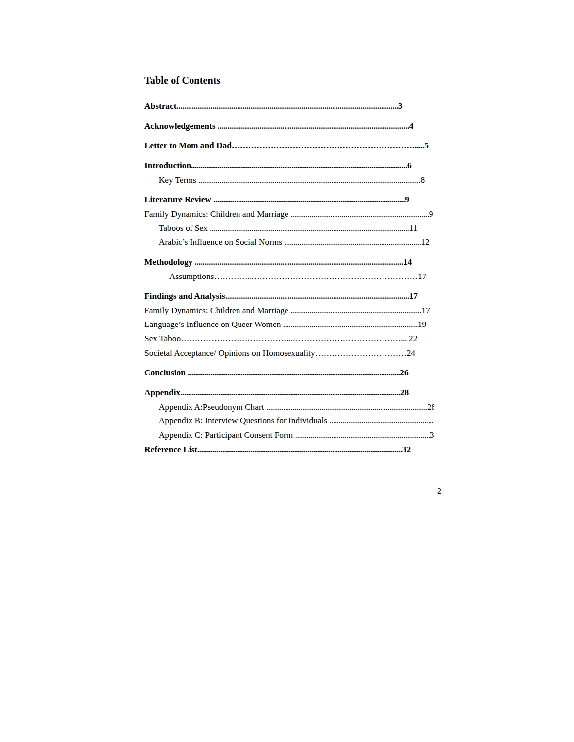Table of Contents
Abstract..................................................................................................................... 3
Acknowledgements ..................................................................................................... 4
Letter to Mom and Dad…………………………………………………………..... 5
Introduction.................................................................................................................. 6
Key Terms ..................................................................................................................... 8
Literature Review ..................................................................................................... 9
Family Dynamics: Children and Marriage ......................................................................... 9
Taboos of Sex ......................................................................................................... 11
Arabic’s Influence on Social Norms ........................................................................ 12
Methodology .............................................................................................................. 14
Assumptions…………..……………………………………………………17
Findings and Analysis................................................................................................. 17
Family Dynamics: Children and Marriage ..................................................................... 17
Language’s Influence on Queer Women ....................................................................... 19
Sex Taboo…………………………………..…………………………………... 22
Societal Acceptance/ Opinions on Homosexuality……………………………24
Conclusion ................................................................................................................ 26
Appendix.................................................................................................................... 28
Appendix A:Pseudonym Chart ..................................................................................... 28
Appendix B: Interview Questions for Individuals .......................................................... 29
Appendix C: Participant Consent Form ....................................................................... 30
Reference List............................................................................................................ 32
2